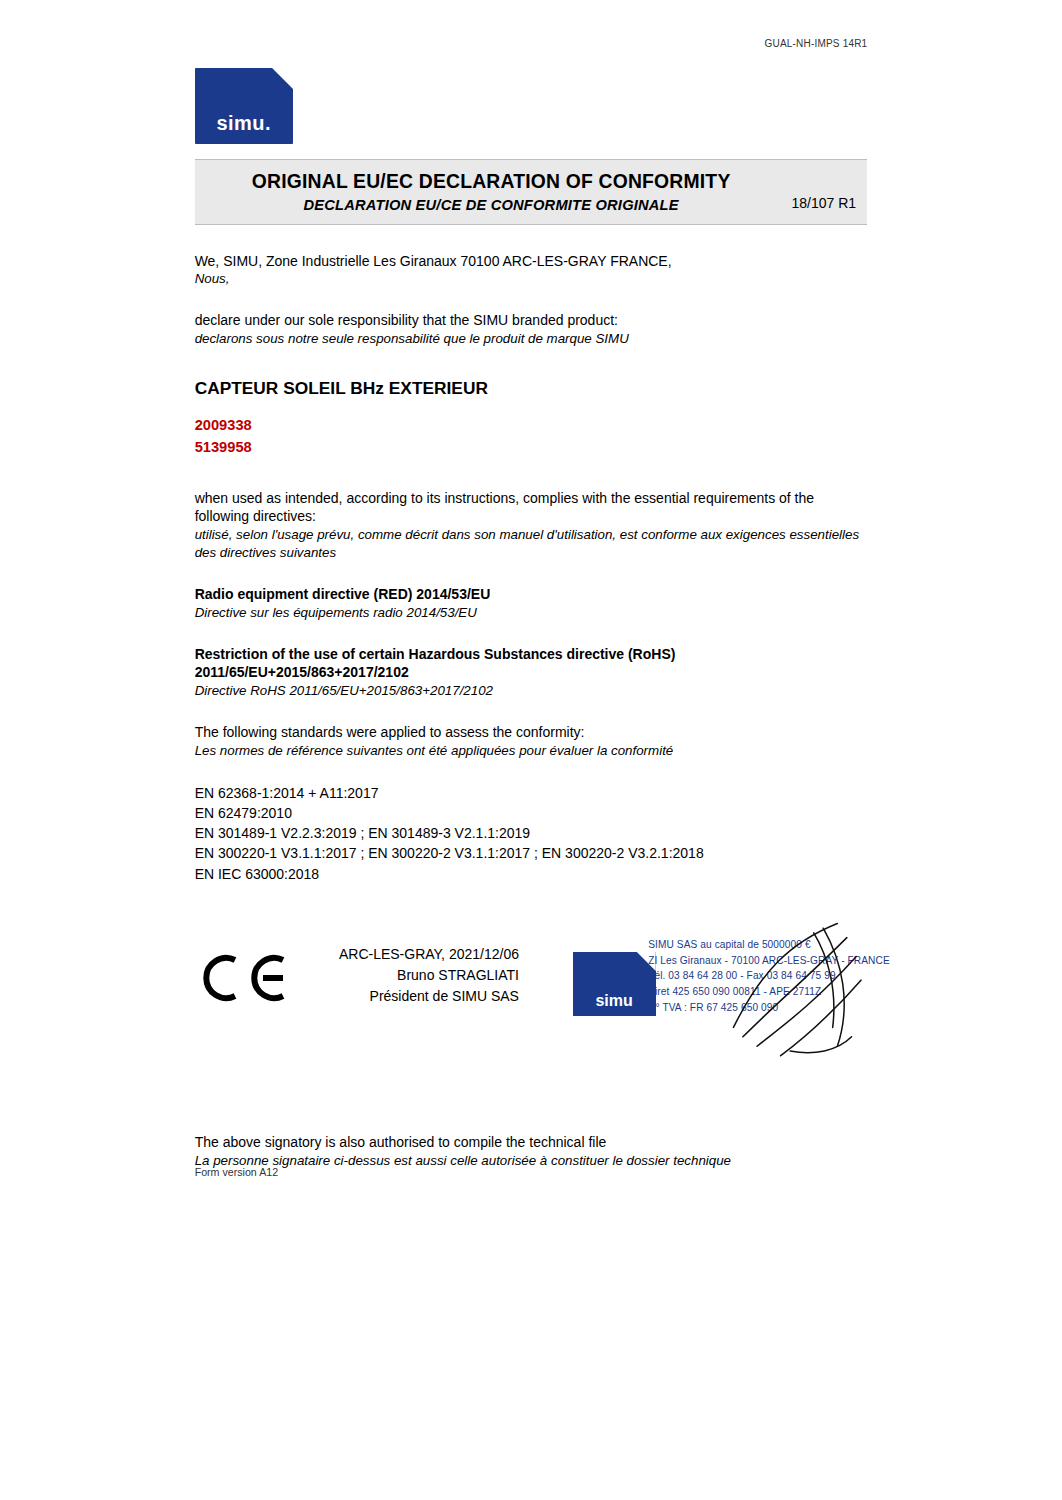GUAL-NH-IMPS 14R1
simu.
ORIGINAL EU/EC DECLARATION OF CONFORMITY
DECLARATION EU/CE DE CONFORMITE ORIGINALE
18/107 R1
We, SIMU, Zone Industrielle Les Giranaux 70100 ARC-LES-GRAY FRANCE,
Nous,
declare under our sole responsibility that the SIMU branded product:
declarons sous notre seule responsabilité que le produit de marque SIMU
CAPTEUR SOLEIL BHz EXTERIEUR
2009338
5139958
when used as intended, according to its instructions, complies with the essential requirements of the following directives:
utilisé, selon l'usage prévu, comme décrit dans son manuel d'utilisation, est conforme aux exigences essentielles des directives suivantes
Radio equipment directive (RED) 2014/53/EU
Directive sur les équipements radio 2014/53/EU
Restriction of the use of certain Hazardous Substances directive (RoHS) 2011/65/EU+2015/863+2017/2102
Directive RoHS 2011/65/EU+2015/863+2017/2102
The following standards were applied to assess the conformity:
Les normes de référence suivantes ont été appliquées pour évaluer la conformité
EN 62368‑1:2014 + A11:2017
EN 62479:2010
EN 301489‑1 V2.2.3:2019 ; EN 301489‑3 V2.1.1:2019
EN 300220‑1 V3.1.1:2017 ; EN 300220‑2 V3.1.1:2017 ; EN 300220‑2 V3.2.1:2018
EN IEC 63000:2018
ARC-LES-GRAY, 2021/12/06
Bruno STRAGLIATI
Président de SIMU SAS
simu
SIMU SAS au capital de 5000000 € ZI Les Giranaux - 70100 ARC-LES-GRAY - FRANCE Tél. 03 84 64 28 00 - Fax 03 84 64 75 99 Siret 425 650 090 00811 - APE 2711Z N° TVA : FR 67 425 650 090
The above signatory is also authorised to compile the technical file
La personne signataire ci-dessus est aussi celle autorisée à constituer le dossier technique
Form version A12